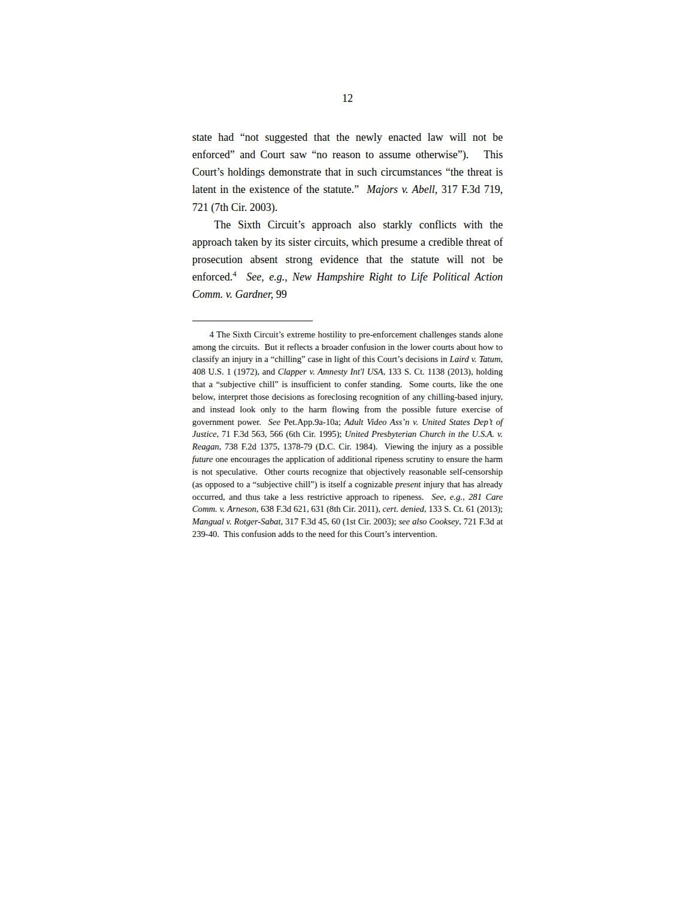12
state had “not suggested that the newly enacted law will not be enforced” and Court saw “no reason to assume otherwise”). This Court’s holdings demonstrate that in such circumstances “the threat is latent in the existence of the statute.” Majors v. Abell, 317 F.3d 719, 721 (7th Cir. 2003).
The Sixth Circuit’s approach also starkly conflicts with the approach taken by its sister circuits, which presume a credible threat of prosecution absent strong evidence that the statute will not be enforced.4 See, e.g., New Hampshire Right to Life Political Action Comm. v. Gardner, 99
4 The Sixth Circuit’s extreme hostility to pre-enforcement challenges stands alone among the circuits. But it reflects a broader confusion in the lower courts about how to classify an injury in a “chilling” case in light of this Court’s decisions in Laird v. Tatum, 408 U.S. 1 (1972), and Clapper v. Amnesty Int'l USA, 133 S. Ct. 1138 (2013), holding that a “subjective chill” is insufficient to confer standing. Some courts, like the one below, interpret those decisions as foreclosing recognition of any chilling-based injury, and instead look only to the harm flowing from the possible future exercise of government power. See Pet.App.9a-10a; Adult Video Ass’n v. United States Dep’t of Justice, 71 F.3d 563, 566 (6th Cir. 1995); United Presbyterian Church in the U.S.A. v. Reagan, 738 F.2d 1375, 1378-79 (D.C. Cir. 1984). Viewing the injury as a possible future one encourages the application of additional ripeness scrutiny to ensure the harm is not speculative. Other courts recognize that objectively reasonable self-censorship (as opposed to a “subjective chill”) is itself a cognizable present injury that has already occurred, and thus take a less restrictive approach to ripeness. See, e.g., 281 Care Comm. v. Arneson, 638 F.3d 621, 631 (8th Cir. 2011), cert. denied, 133 S. Ct. 61 (2013); Mangual v. Rotger-Sabat, 317 F.3d 45, 60 (1st Cir. 2003); see also Cooksey, 721 F.3d at 239-40. This confusion adds to the need for this Court’s intervention.